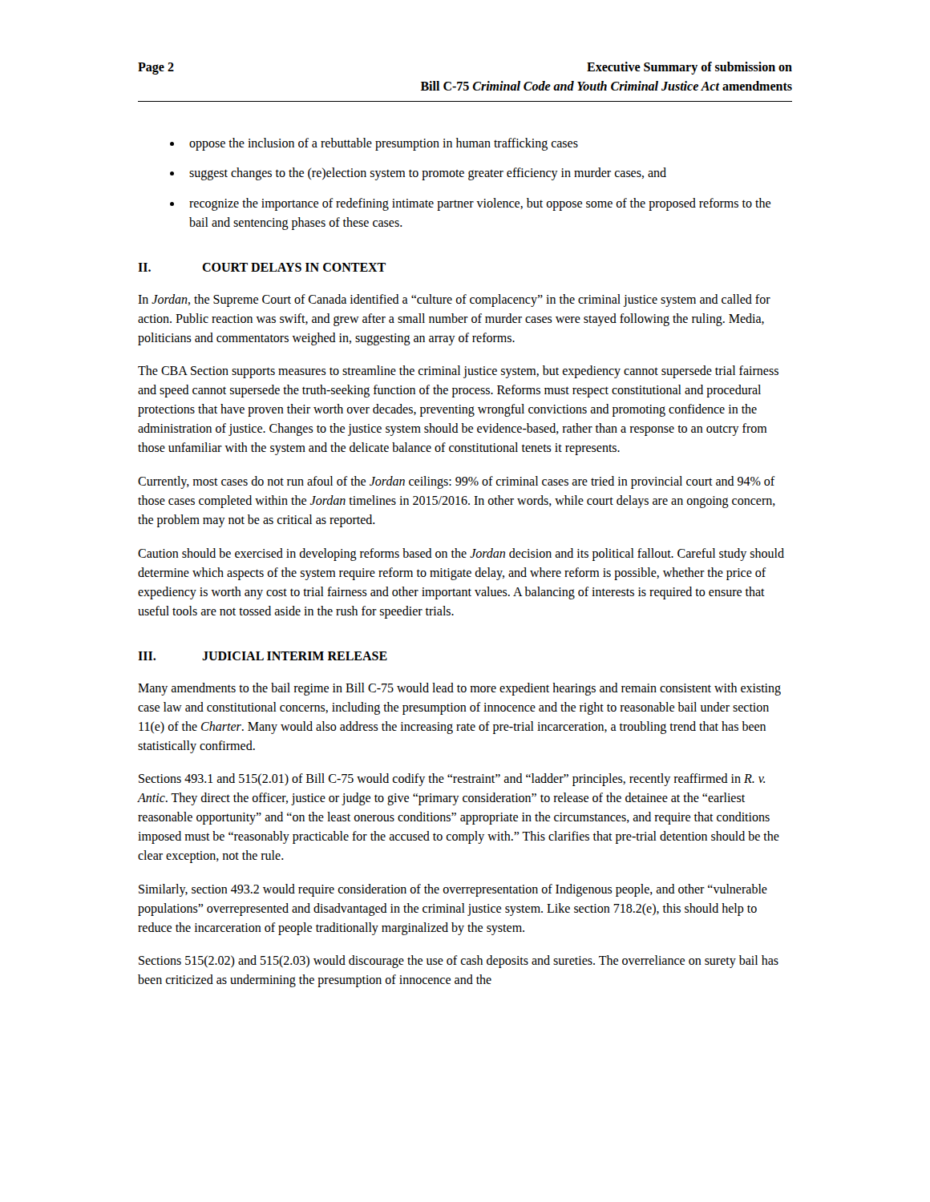Page 2
Executive Summary of submission on
Bill C-75 Criminal Code and Youth Criminal Justice Act amendments
oppose the inclusion of a rebuttable presumption in human trafficking cases
suggest changes to the (re)election system to promote greater efficiency in murder cases, and
recognize the importance of redefining intimate partner violence, but oppose some of the proposed reforms to the bail and sentencing phases of these cases.
II. COURT DELAYS IN CONTEXT
In Jordan, the Supreme Court of Canada identified a “culture of complacency” in the criminal justice system and called for action. Public reaction was swift, and grew after a small number of murder cases were stayed following the ruling. Media, politicians and commentators weighed in, suggesting an array of reforms.
The CBA Section supports measures to streamline the criminal justice system, but expediency cannot supersede trial fairness and speed cannot supersede the truth-seeking function of the process. Reforms must respect constitutional and procedural protections that have proven their worth over decades, preventing wrongful convictions and promoting confidence in the administration of justice. Changes to the justice system should be evidence-based, rather than a response to an outcry from those unfamiliar with the system and the delicate balance of constitutional tenets it represents.
Currently, most cases do not run afoul of the Jordan ceilings: 99% of criminal cases are tried in provincial court and 94% of those cases completed within the Jordan timelines in 2015/2016. In other words, while court delays are an ongoing concern, the problem may not be as critical as reported.
Caution should be exercised in developing reforms based on the Jordan decision and its political fallout. Careful study should determine which aspects of the system require reform to mitigate delay, and where reform is possible, whether the price of expediency is worth any cost to trial fairness and other important values. A balancing of interests is required to ensure that useful tools are not tossed aside in the rush for speedier trials.
III. JUDICIAL INTERIM RELEASE
Many amendments to the bail regime in Bill C-75 would lead to more expedient hearings and remain consistent with existing case law and constitutional concerns, including the presumption of innocence and the right to reasonable bail under section 11(e) of the Charter. Many would also address the increasing rate of pre-trial incarceration, a troubling trend that has been statistically confirmed.
Sections 493.1 and 515(2.01) of Bill C-75 would codify the “restraint” and “ladder” principles, recently reaffirmed in R. v. Antic. They direct the officer, justice or judge to give “primary consideration” to release of the detainee at the “earliest reasonable opportunity” and “on the least onerous conditions” appropriate in the circumstances, and require that conditions imposed must be “reasonably practicable for the accused to comply with.” This clarifies that pre-trial detention should be the clear exception, not the rule.
Similarly, section 493.2 would require consideration of the overrepresentation of Indigenous people, and other “vulnerable populations” overrepresented and disadvantaged in the criminal justice system. Like section 718.2(e), this should help to reduce the incarceration of people traditionally marginalized by the system.
Sections 515(2.02) and 515(2.03) would discourage the use of cash deposits and sureties. The overreliance on surety bail has been criticized as undermining the presumption of innocence and the